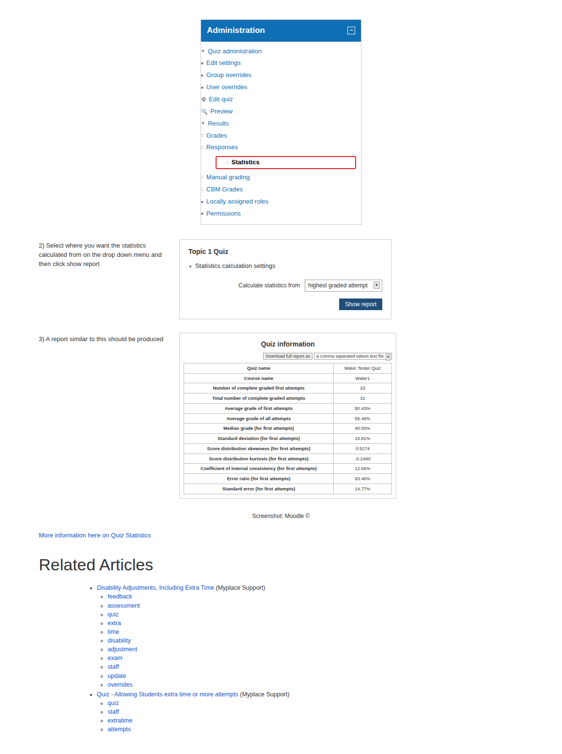Administration −
Quiz administration
Edit settings
Group overrides
User overrides
Edit quiz
Preview
Results
Grades
Responses
Statistics
Manual grading
CBM Grades
Locally assigned roles
Permissions
2) Select where you want the statistics calculated from on the drop down menu and then click show report
Topic 1 Quiz
Statistics calculation settings
Calculate statistics from highest graded attempt
Show report
3) A report similar to this should be produced
Quiz information
Download full report as a comma separated values text file
| Quiz name | Water Tester Quiz |
| Course name | Water1 |
| Number of complete graded first attempts | 23 |
| Total number of complete graded attempts | 31 |
| Average grade of first attempts | 50.43% |
| Average grade of all attempts | 55.48% |
| Median grade (for first attempts) | 40.00% |
| Standard deviation (for first attempts) | 15.81% |
| Score distribution skewness (for first attempts) | 0.5274 |
| Score distribution kurtosis (for first attempts) | -0.2490 |
| Coefficient of internal consistency (for first attempts) | 12.66% |
| Error ratio (for first attempts) | 93.46% |
| Standard error (for first attempts) | 14.77% |
Screenshot: Moodle ©
More information here on Quiz Statistics
Related Articles
Disability Adjustments, Including Extra Time (Myplace Support)
feedback
assessment
quiz
extra
time
disability
adjustment
exam
staff
update
overrides
Quiz - Allowing Students extra time or more attempts (Myplace Support)
quiz
staff
extratime
attempts